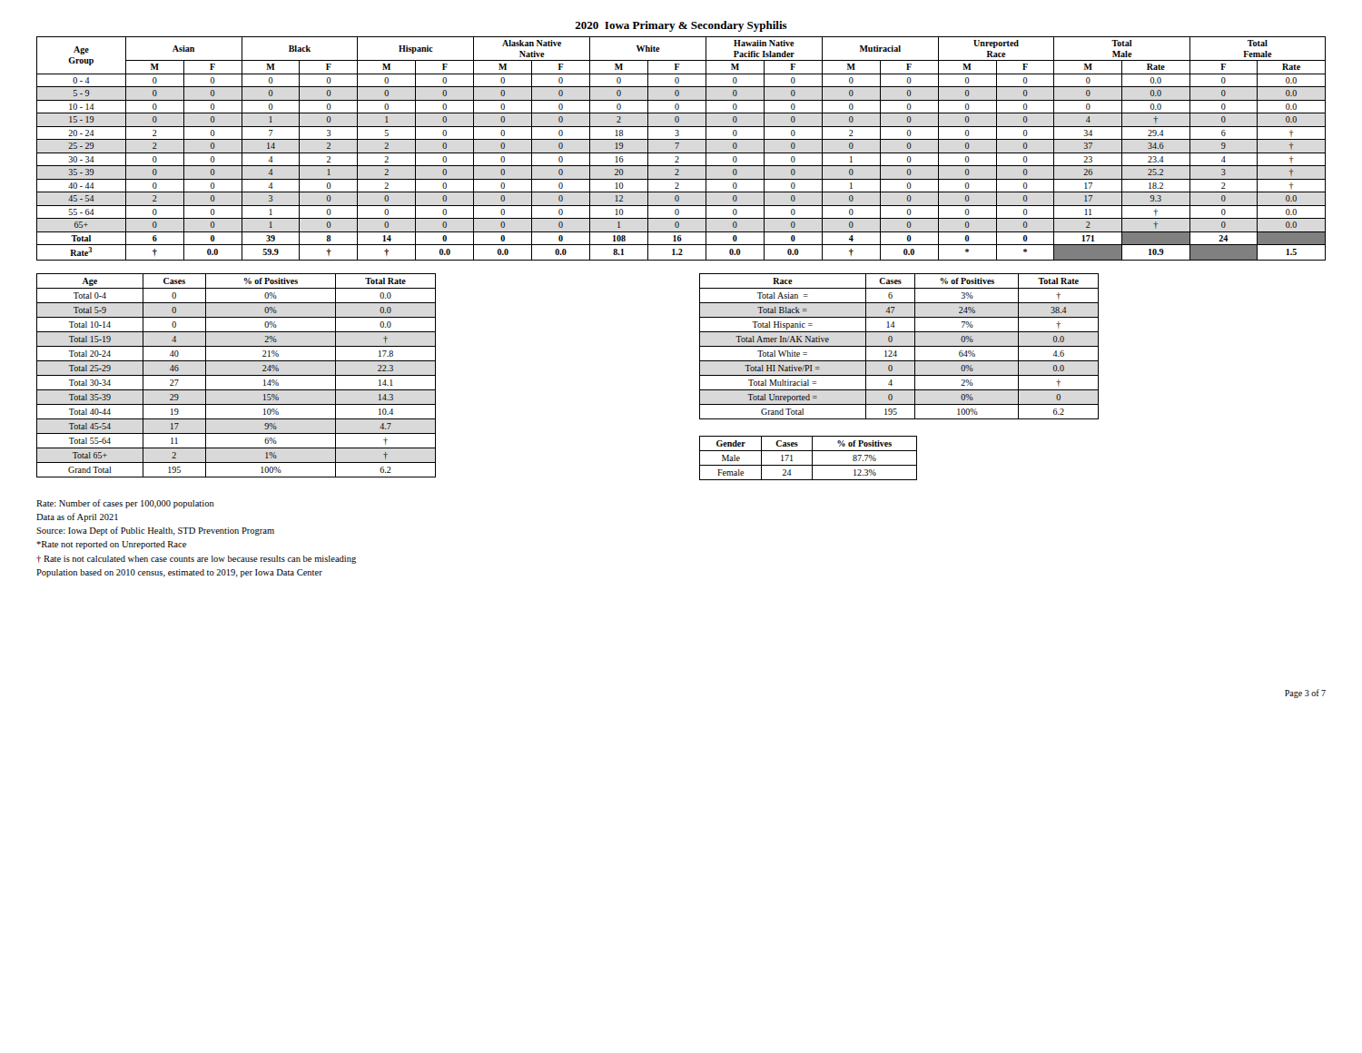2020 Iowa Primary & Secondary Syphilis
| Age Group | Asian | Black | Hispanic | Alaskan Native Native | White | Hawaiin Native Pacific Islander | Mutiracial | Unreported Race | Total Male | Total Female |
| --- | --- | --- | --- | --- | --- | --- | --- | --- | --- | --- |
| M | F | M | F | M | F | M | F | M | F | M | F | M | F | M | F | M | Rate | F | Rate |
| 0 - 4 | 0 | 0 | 0 | 0 | 0 | 0 | 0 | 0 | 0 | 0 | 0 | 0 | 0 | 0 | 0 | 0 | 0 | 0.0 | 0 | 0.0 |
| 5 - 9 | 0 | 0 | 0 | 0 | 0 | 0 | 0 | 0 | 0 | 0 | 0 | 0 | 0 | 0 | 0 | 0 | 0 | 0.0 | 0 | 0.0 |
| 10 - 14 | 0 | 0 | 0 | 0 | 0 | 0 | 0 | 0 | 0 | 0 | 0 | 0 | 0 | 0 | 0 | 0 | 0 | 0.0 | 0 | 0.0 |
| 15 - 19 | 0 | 0 | 1 | 0 | 1 | 0 | 0 | 0 | 2 | 0 | 0 | 0 | 0 | 0 | 0 | 0 | 4 | † | 0 | 0.0 |
| 20 - 24 | 2 | 0 | 7 | 3 | 5 | 0 | 0 | 0 | 18 | 3 | 0 | 0 | 2 | 0 | 0 | 0 | 34 | 29.4 | 6 | † |
| 25 - 29 | 2 | 0 | 14 | 2 | 2 | 0 | 0 | 0 | 19 | 7 | 0 | 0 | 0 | 0 | 0 | 0 | 37 | 34.6 | 9 | † |
| 30 - 34 | 0 | 0 | 4 | 2 | 2 | 0 | 0 | 0 | 16 | 2 | 0 | 0 | 1 | 0 | 0 | 0 | 23 | 23.4 | 4 | † |
| 35 - 39 | 0 | 0 | 4 | 1 | 2 | 0 | 0 | 0 | 20 | 2 | 0 | 0 | 0 | 0 | 0 | 0 | 26 | 25.2 | 3 | † |
| 40 - 44 | 0 | 0 | 4 | 0 | 2 | 0 | 0 | 0 | 10 | 2 | 0 | 0 | 1 | 0 | 0 | 0 | 17 | 18.2 | 2 | † |
| 45 - 54 | 2 | 0 | 3 | 0 | 0 | 0 | 0 | 0 | 12 | 0 | 0 | 0 | 0 | 0 | 0 | 0 | 17 | 9.3 | 0 | 0.0 |
| 55 - 64 | 0 | 0 | 1 | 0 | 0 | 0 | 0 | 0 | 10 | 0 | 0 | 0 | 0 | 0 | 0 | 0 | 11 | † | 0 | 0.0 |
| 65+ | 0 | 0 | 1 | 0 | 0 | 0 | 0 | 0 | 1 | 0 | 0 | 0 | 0 | 0 | 0 | 0 | 2 | † | 0 | 0.0 |
| Total | 6 | 0 | 39 | 8 | 14 | 0 | 0 | 0 | 108 | 16 | 0 | 0 | 4 | 0 | 0 | 0 | 171 | | 24 | |
| Rate 3 | † | 0.0 | 59.9 | † | † | 0.0 | 0.0 | 0.0 | 8.1 | 1.2 | 0.0 | 0.0 | † | 0.0 | * | * | | 10.9 | | 1.5 |
| / Age / Cases / % of Positives / Total Rate / / --- / --- / --- / --- / / Total 0-4 / 0 / 0% / 0.0 / / Total 5-9 / 0 / 0% / 0.0 / / Total 10-14 / 0 / 0% / 0.0 / / Total 15-19 / 4 / 2% / † / / Total 20-24 / 40 / 21% / 17.8 / / Total 25-29 / 46 / 24% / 22.3 / / Total 30-34 / 27 / 14% / 14.1 / / Total 35-39 / 29 / 15% / 14.3 / / Total 40-44 / 19 / 10% / 10.4 / / Total 45-54 / 17 / 9% / 4.7 / / Total 55-64 / 11 / 6% / † / / Total 65+ / 2 / 1% / † / / Grand Total / 195 / 100% / 6.2 / | | / Race / Cases / % of Positives / Total Rate / / --- / --- / --- / --- / / Total Asian = / 6 / 3% / † / / Total Black = / 47 / 24% / 38.4 / / Total Hispanic = / 14 / 7% / † / / Total Amer In/AK Native / 0 / 0% / 0.0 / / Total White = / 124 / 64% / 4.6 / / Total HI Native/PI = / 0 / 0% / 0.0 / / Total Multiracial = / 4 / 2% / † / / Total Unreported = / 0 / 0% / 0 / / Grand Total / 195 / 100% / 6.2 / / Gender / Cases / % of Positives / / --- / --- / --- / / Male / 171 / 87.7% / / Female / 24 / 12.3% / |
Rate: Number of cases per 100,000 population
Data as of April 2021
Source: Iowa Dept of Public Health, STD Prevention Program
*Rate not reported on Unreported Race
† Rate is not calculated when case counts are low because results can be misleading
Population based on 2010 census, estimated to 2019, per Iowa Data Center
Page 3 of 7